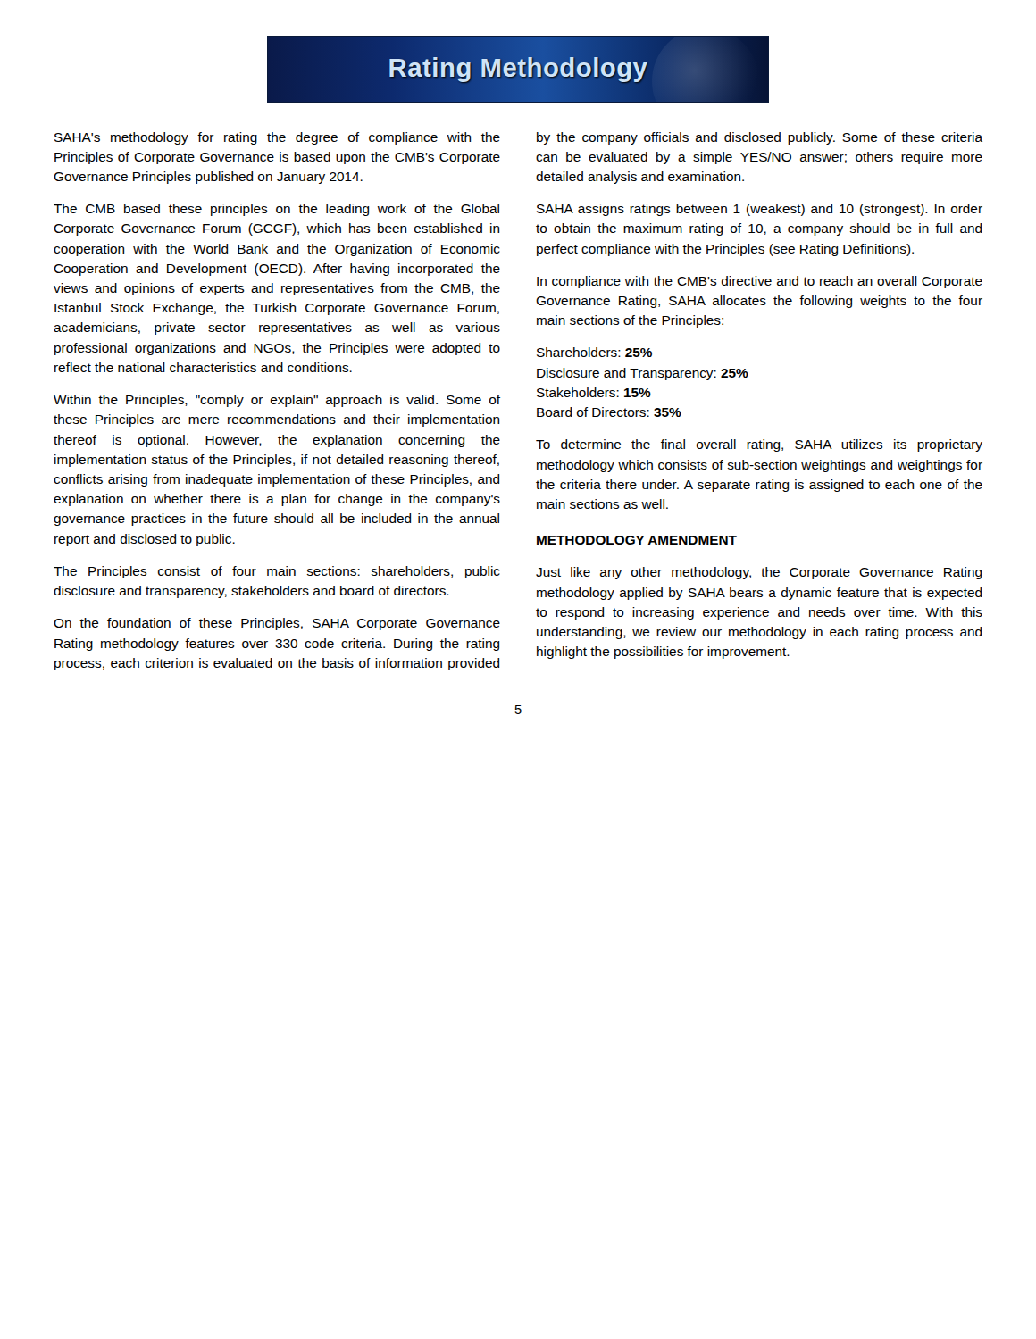Rating Methodology
SAHA's methodology for rating the degree of compliance with the Principles of Corporate Governance is based upon the CMB's Corporate Governance Principles published on January 2014.
The CMB based these principles on the leading work of the Global Corporate Governance Forum (GCGF), which has been established in cooperation with the World Bank and the Organization of Economic Cooperation and Development (OECD). After having incorporated the views and opinions of experts and representatives from the CMB, the Istanbul Stock Exchange, the Turkish Corporate Governance Forum, academicians, private sector representatives as well as various professional organizations and NGOs, the Principles were adopted to reflect the national characteristics and conditions.
Within the Principles, "comply or explain" approach is valid. Some of these Principles are mere recommendations and their implementation thereof is optional. However, the explanation concerning the implementation status of the Principles, if not detailed reasoning thereof, conflicts arising from inadequate implementation of these Principles, and explanation on whether there is a plan for change in the company's governance practices in the future should all be included in the annual report and disclosed to public.
The Principles consist of four main sections: shareholders, public disclosure and transparency, stakeholders and board of directors.
On the foundation of these Principles, SAHA Corporate Governance Rating methodology features over 330 code criteria. During the rating process, each criterion is evaluated on the basis of information provided by the company officials and disclosed publicly. Some of these criteria can be evaluated by a simple YES/NO answer; others require more detailed analysis and examination.
SAHA assigns ratings between 1 (weakest) and 10 (strongest). In order to obtain the maximum rating of 10, a company should be in full and perfect compliance with the Principles (see Rating Definitions).
In compliance with the CMB's directive and to reach an overall Corporate Governance Rating, SAHA allocates the following weights to the four main sections of the Principles:
Shareholders: 25%
Disclosure and Transparency: 25%
Stakeholders: 15%
Board of Directors: 35%
To determine the final overall rating, SAHA utilizes its proprietary methodology which consists of sub-section weightings and weightings for the criteria there under. A separate rating is assigned to each one of the main sections as well.
METHODOLOGY AMENDMENT
Just like any other methodology, the Corporate Governance Rating methodology applied by SAHA bears a dynamic feature that is expected to respond to increasing experience and needs over time. With this understanding, we review our methodology in each rating process and highlight the possibilities for improvement.
5